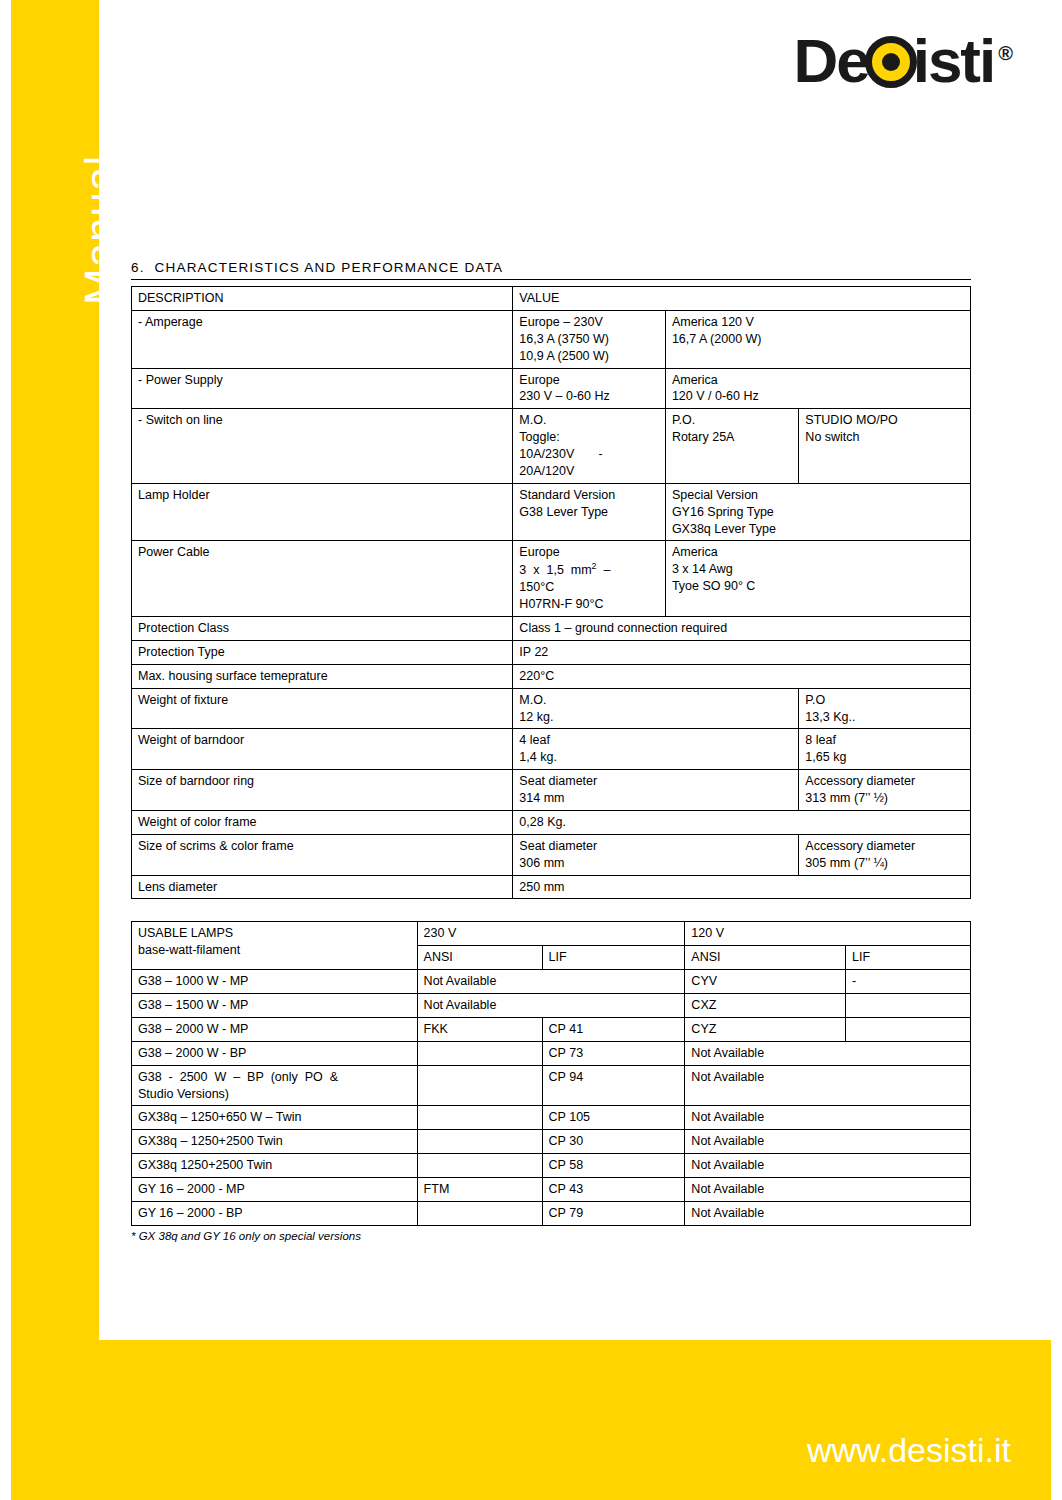Manual
De isti®
6. CHARACTERISTICS AND PERFORMANCE DATA
| DESCRIPTION | VALUE |
| - Amperage | Europe – 230V 16,3 A (3750 W) 10,9 A (2500 W) | America 120 V 16,7 A (2000 W) |
| - Power Supply | Europe 230 V – 0-60 Hz | America 120 V / 0-60 Hz |
| - Switch on line | M.O. Toggle: 10A/230V - 20A/120V | P.O. Rotary 25A | STUDIO MO/PO No switch |
| Lamp Holder | Standard Version G38 Lever Type | Special Version GY16 Spring Type GX38q Lever Type |
| Power Cable | Europe 3 x 1,5 mm 2 – 150°C H07RN-F 90°C | America 3 x 14 Awg Tyoe SO 90° C |
| Protection Class | Class 1 – ground connection required |
| Protection Type | IP 22 |
| Max. housing surface temeprature | 220°C |
| Weight of fixture | M.O. 12 kg. | P.O 13,3 Kg.. |
| Weight of barndoor | 4 leaf 1,4 kg. | 8 leaf 1,65 kg |
| Size of barndoor ring | Seat diameter 314 mm | Accessory diameter 313 mm (7’’ ½) |
| Weight of color frame | 0,28 Kg. |
| Size of scrims & color frame | Seat diameter 306 mm | Accessory diameter 305 mm (7’’ ¼) |
| Lens diameter | 250 mm |
| USABLE LAMPS base-watt-filament | 230 V | 120 V |
| ANSI | LIF | ANSI | LIF |
| G38 – 1000 W - MP | Not Available | CYV | - |
| G38 – 1500 W - MP | Not Available | CXZ | |
| G38 – 2000 W - MP | FKK | CP 41 | CYZ | |
| G38 – 2000 W - BP | | CP 73 | Not Available |
| G38 - 2500 W – BP (only PO & Studio Versions) | | CP 94 | Not Available |
| GX38q – 1250+650 W – Twin | | CP 105 | Not Available |
| GX38q – 1250+2500 Twin | | CP 30 | Not Available |
| GX38q 1250+2500 Twin | | CP 58 | Not Available |
| GY 16 – 2000 - MP | FTM | CP 43 | Not Available |
| GY 16 – 2000 - BP | | CP 79 | Not Available |
* GX 38q and GY 16 only on special versions
www.desisti.it